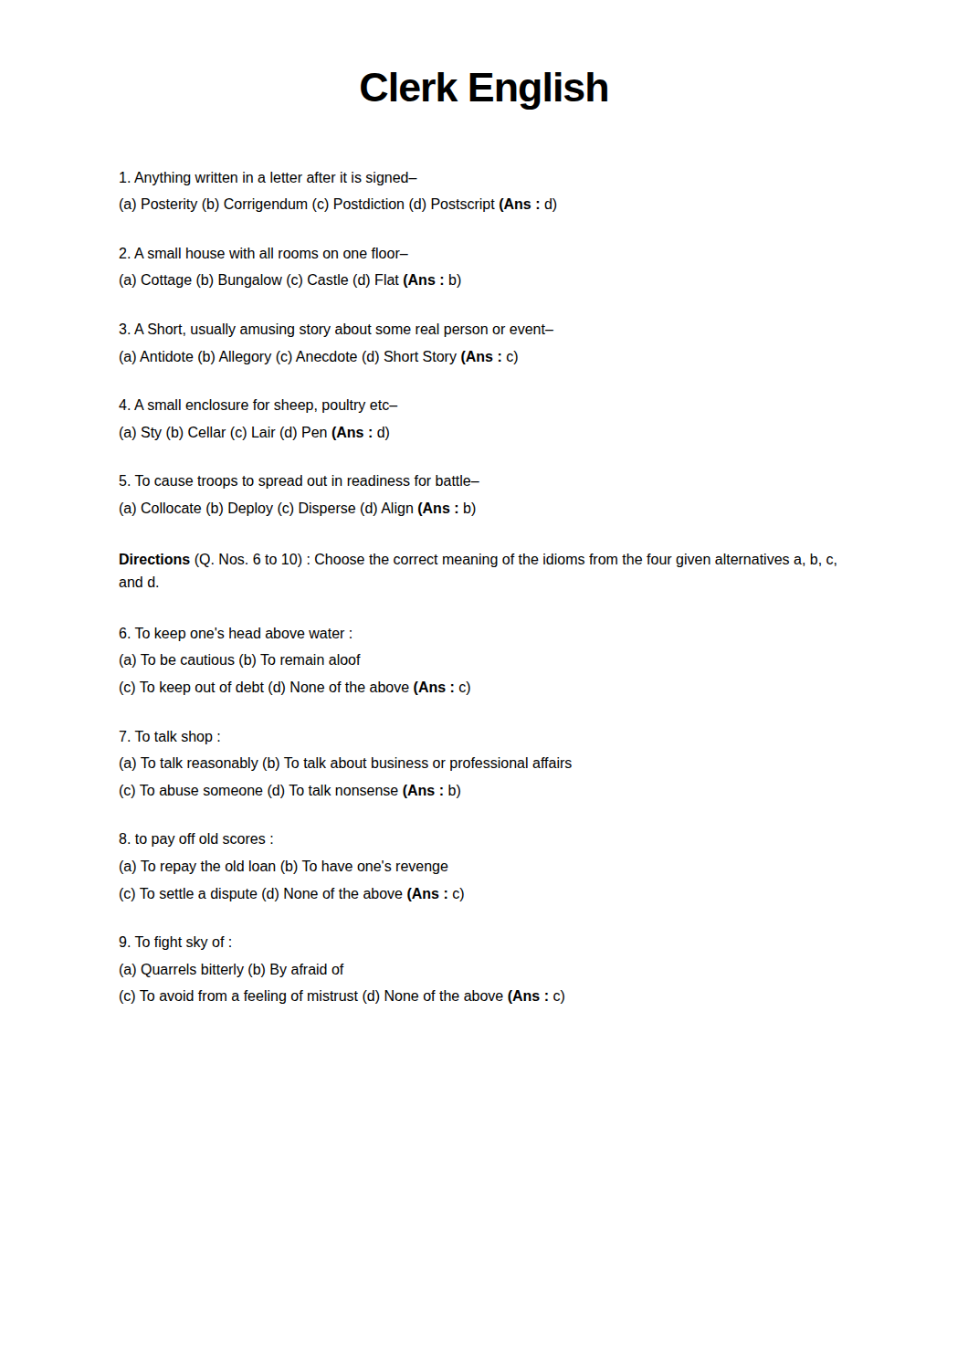Clerk English
1. Anything written in a letter after it is signed–
(a) Posterity (b) Corrigendum (c) Postdiction (d) Postscript (Ans : d)
2. A small house with all rooms on one floor–
(a) Cottage (b) Bungalow (c) Castle (d) Flat (Ans : b)
3. A Short, usually amusing story about some real person or event–
(a) Antidote (b) Allegory (c) Anecdote (d) Short Story (Ans : c)
4. A small enclosure for sheep, poultry etc–
(a) Sty (b) Cellar (c) Lair (d) Pen (Ans : d)
5. To cause troops to spread out in readiness for battle–
(a) Collocate (b) Deploy (c) Disperse (d) Align (Ans : b)
Directions (Q. Nos. 6 to 10) : Choose the correct meaning of the idioms from the four given alternatives a, b, c, and d.
6. To keep one's head above water :
(a) To be cautious (b) To remain aloof
(c) To keep out of debt (d) None of the above (Ans : c)
7. To talk shop :
(a) To talk reasonably (b) To talk about business or professional affairs
(c) To abuse someone (d) To talk nonsense (Ans : b)
8. to pay off old scores :
(a) To repay the old loan (b) To have one's revenge
(c) To settle a dispute (d) None of the above (Ans : c)
9. To fight sky of :
(a) Quarrels bitterly (b) By afraid of
(c) To avoid from a feeling of mistrust (d) None of the above (Ans : c)